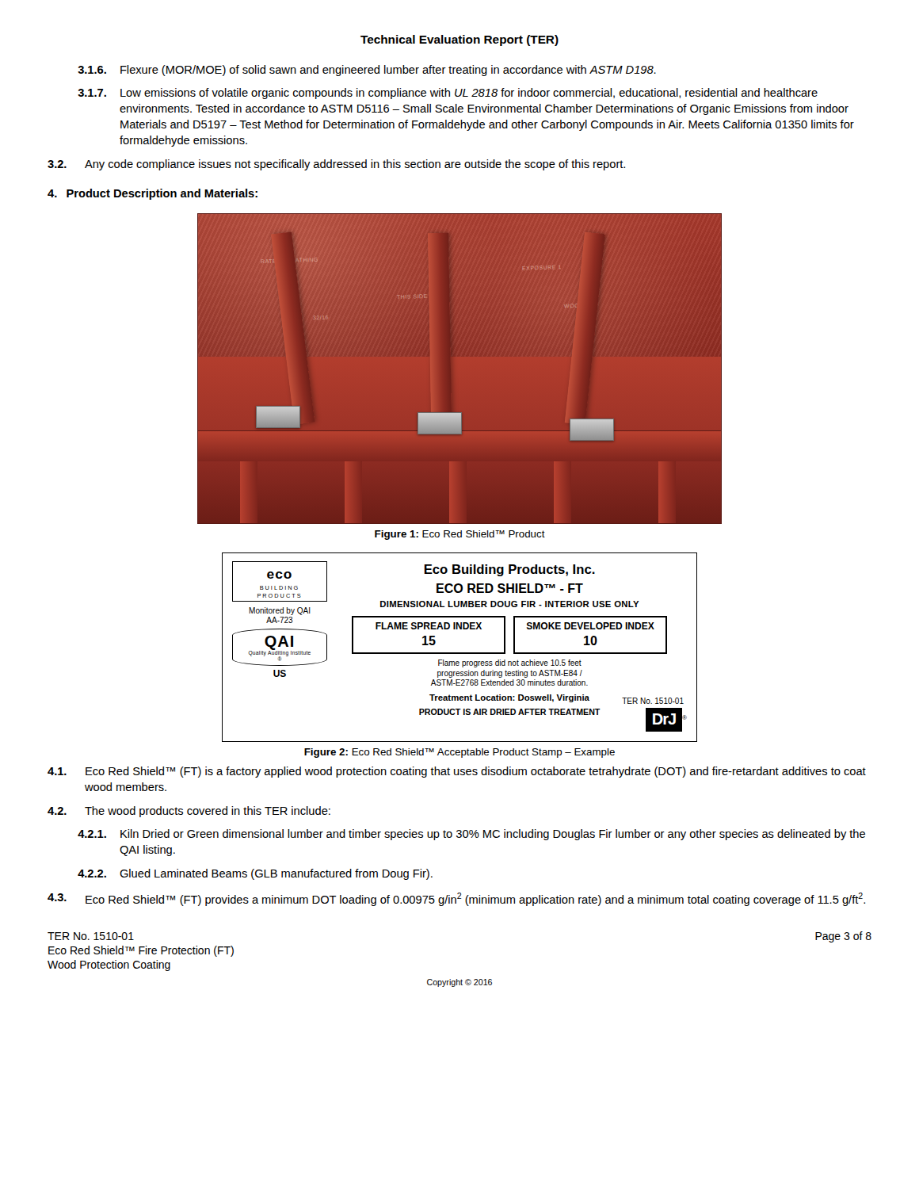Technical Evaluation Report (TER)
3.1.6.
Flexure (MOR/MOE) of solid sawn and engineered lumber after treating in accordance with ASTM D198.
3.1.7.
Low emissions of volatile organic compounds in compliance with UL 2818 for indoor commercial, educational, residential and healthcare environments. Tested in accordance to ASTM D5116 – Small Scale Environmental Chamber Determinations of Organic Emissions from indoor Materials and D5197 – Test Method for Determination of Formaldehyde and other Carbonyl Compounds in Air. Meets California 01350 limits for formaldehyde emissions.
3.2.
Any code compliance issues not specifically addressed in this section are outside the scope of this report.
4.
Product Description and Materials:
RATED SHEATHING THIS SIDE DOWN EXPOSURE 1 WOOD 32/16
Figure 1: Eco Red Shield™ Product
eco
BUILDING
PRODUCTS
Monitored by QAI
AA-723
QAI
Quality Auditing Institute
®
US
Eco Building Products, Inc.
ECO RED SHIELD™ - FT
DIMENSIONAL LUMBER DOUG FIR - INTERIOR USE ONLY
FLAME SPREAD INDEX
15
SMOKE DEVELOPED INDEX
10
Flame progress did not achieve 10.5 feet
progression during testing to ASTM-E84 /
ASTM-E2768 Extended 30 minutes duration.
Treatment Location: Doswell, Virginia
PRODUCT IS AIR DRIED AFTER TREATMENT
TER No. 1510-01
DrJ®
Figure 2: Eco Red Shield™ Acceptable Product Stamp – Example
4.1.
Eco Red Shield™ (FT) is a factory applied wood protection coating that uses disodium octaborate tetrahydrate (DOT) and fire-retardant additives to coat wood members.
4.2.
The wood products covered in this TER include:
4.2.1.
Kiln Dried or Green dimensional lumber and timber species up to 30% MC including Douglas Fir lumber or any other species as delineated by the QAI listing.
4.2.2.
Glued Laminated Beams (GLB manufactured from Doug Fir).
4.3.
Eco Red Shield™ (FT) provides a minimum DOT loading of 0.00975 g/in2 (minimum application rate) and a minimum total coating coverage of 11.5 g/ft2.
TER No. 1510-01
Eco Red Shield™ Fire Protection (FT)
Wood Protection Coating
Page 3 of 8
Copyright © 2016